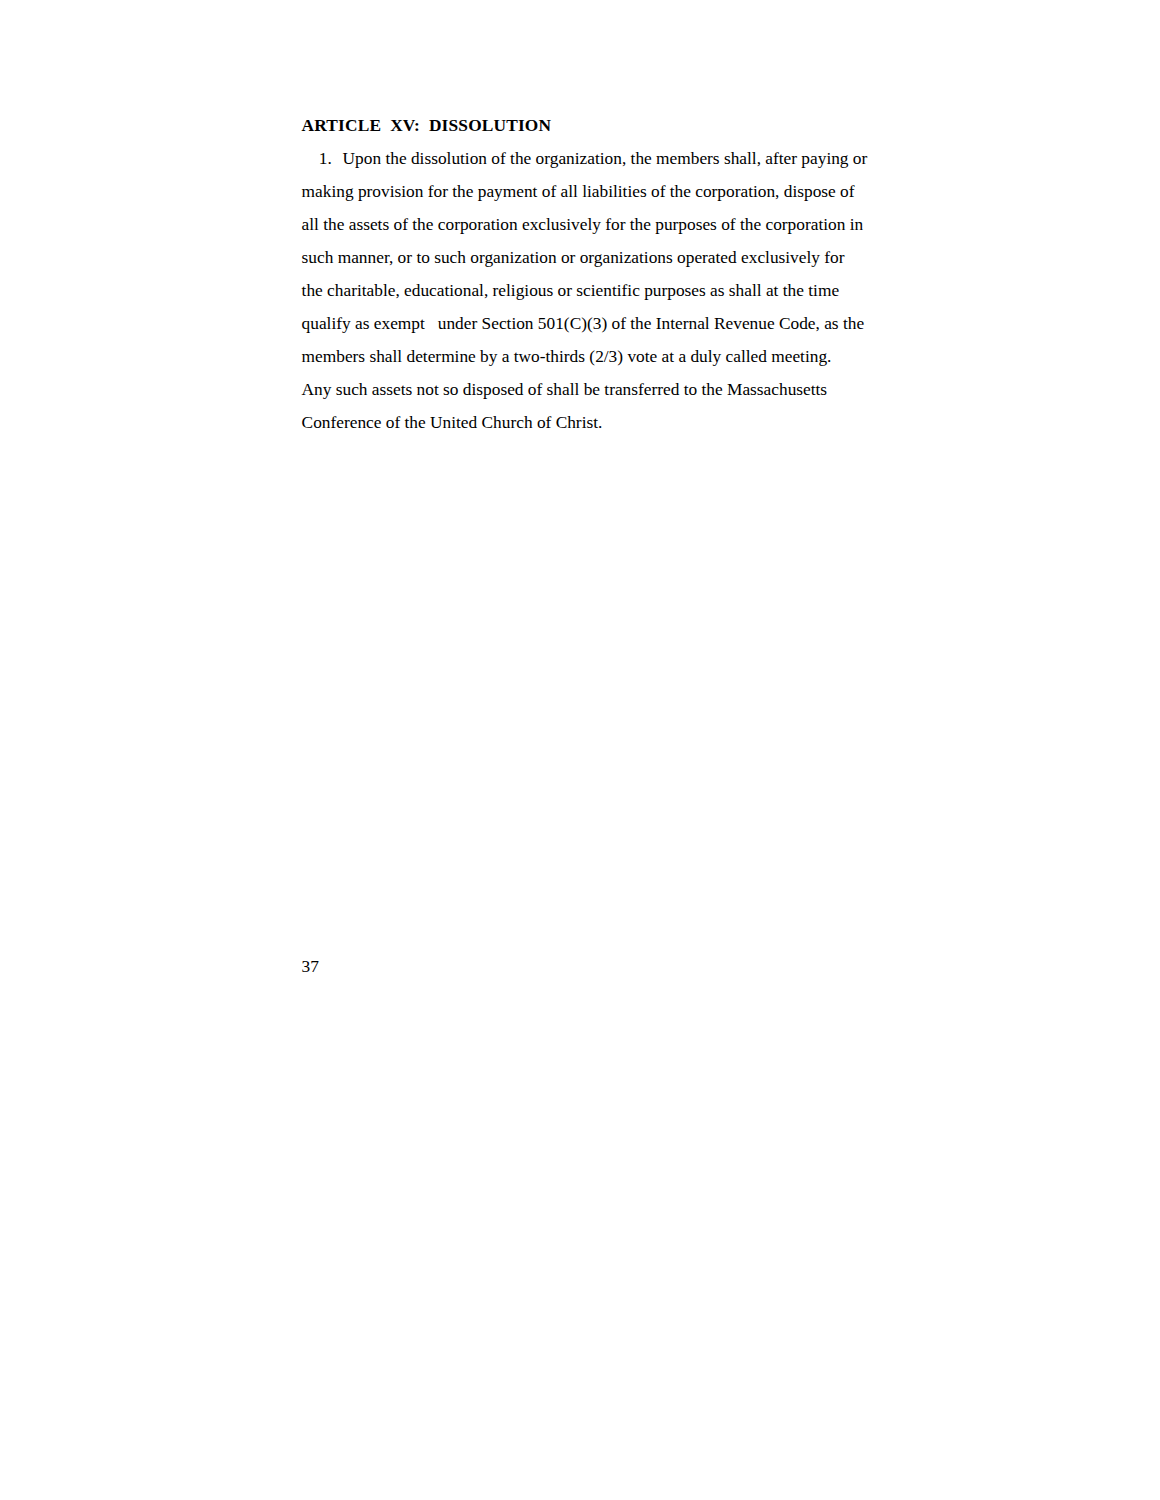ARTICLE XV: DISSOLUTION
1. Upon the dissolution of the organization, the members shall, after paying or making provision for the payment of all liabilities of the corporation, dispose of all the assets of the corporation exclusively for the purposes of the corporation in such manner, or to such organization or organizations operated exclusively for the charitable, educational, religious or scientific purposes as shall at the time qualify as exempt under Section 501(C)(3) of the Internal Revenue Code, as the members shall determine by a two-thirds (2/3) vote at a duly called meeting. Any such assets not so disposed of shall be transferred to the Massachusetts Conference of the United Church of Christ.
37